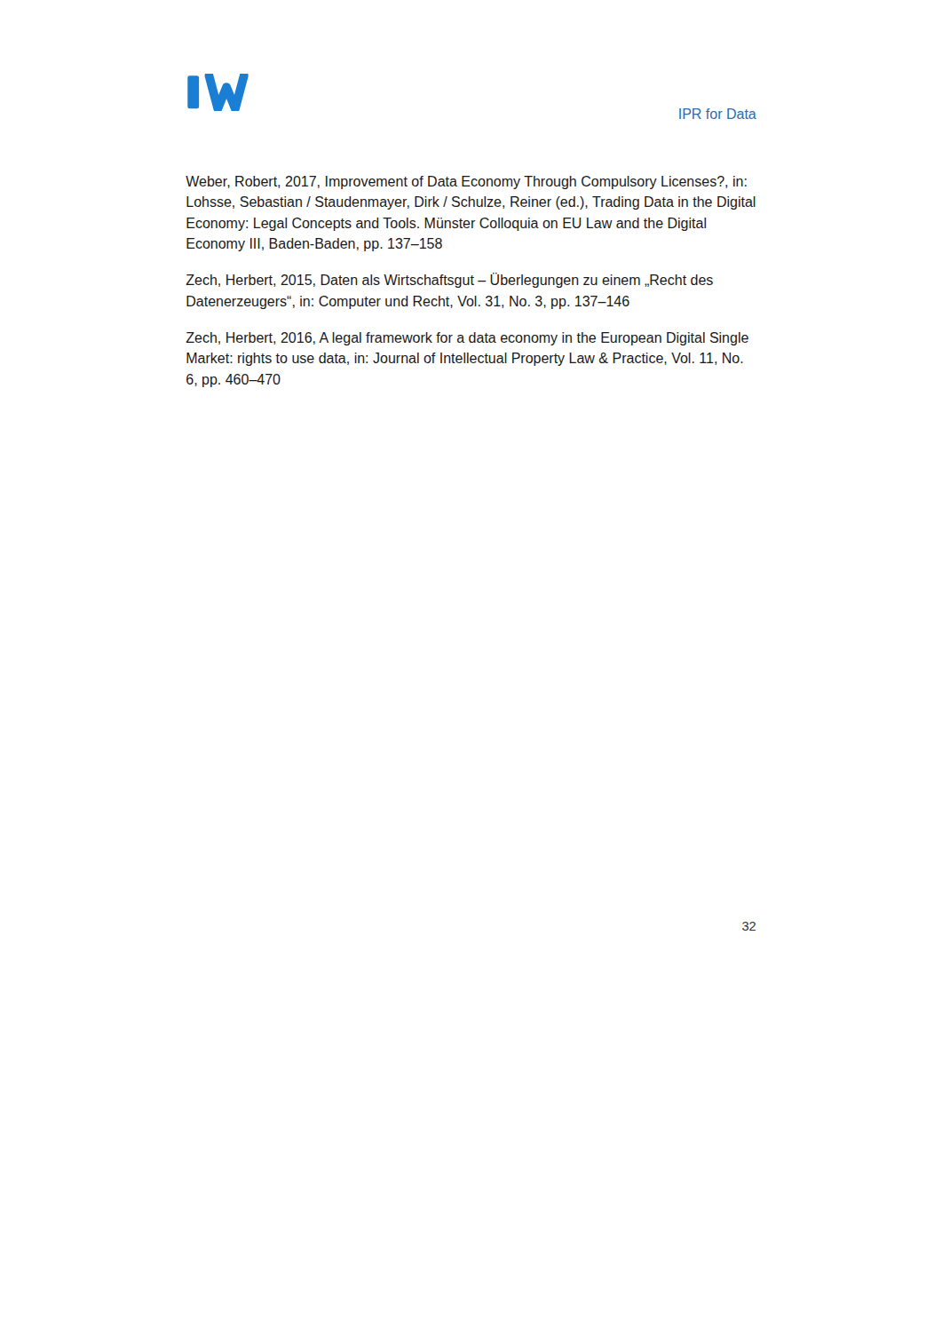IW
IPR for Data
Weber, Robert, 2017, Improvement of Data Economy Through Compulsory Licenses?, in: Lohsse, Sebastian / Staudenmayer, Dirk / Schulze, Reiner (ed.), Trading Data in the Digital Economy: Legal Concepts and Tools. Münster Colloquia on EU Law and the Digital Economy III, Baden-Baden, pp. 137–158
Zech, Herbert, 2015, Daten als Wirtschaftsgut – Überlegungen zu einem „Recht des Datenerzeugers“, in: Computer und Recht, Vol. 31, No. 3, pp. 137–146
Zech, Herbert, 2016, A legal framework for a data economy in the European Digital Single Market: rights to use data, in: Journal of Intellectual Property Law & Practice, Vol. 11, No. 6, pp. 460–470
32